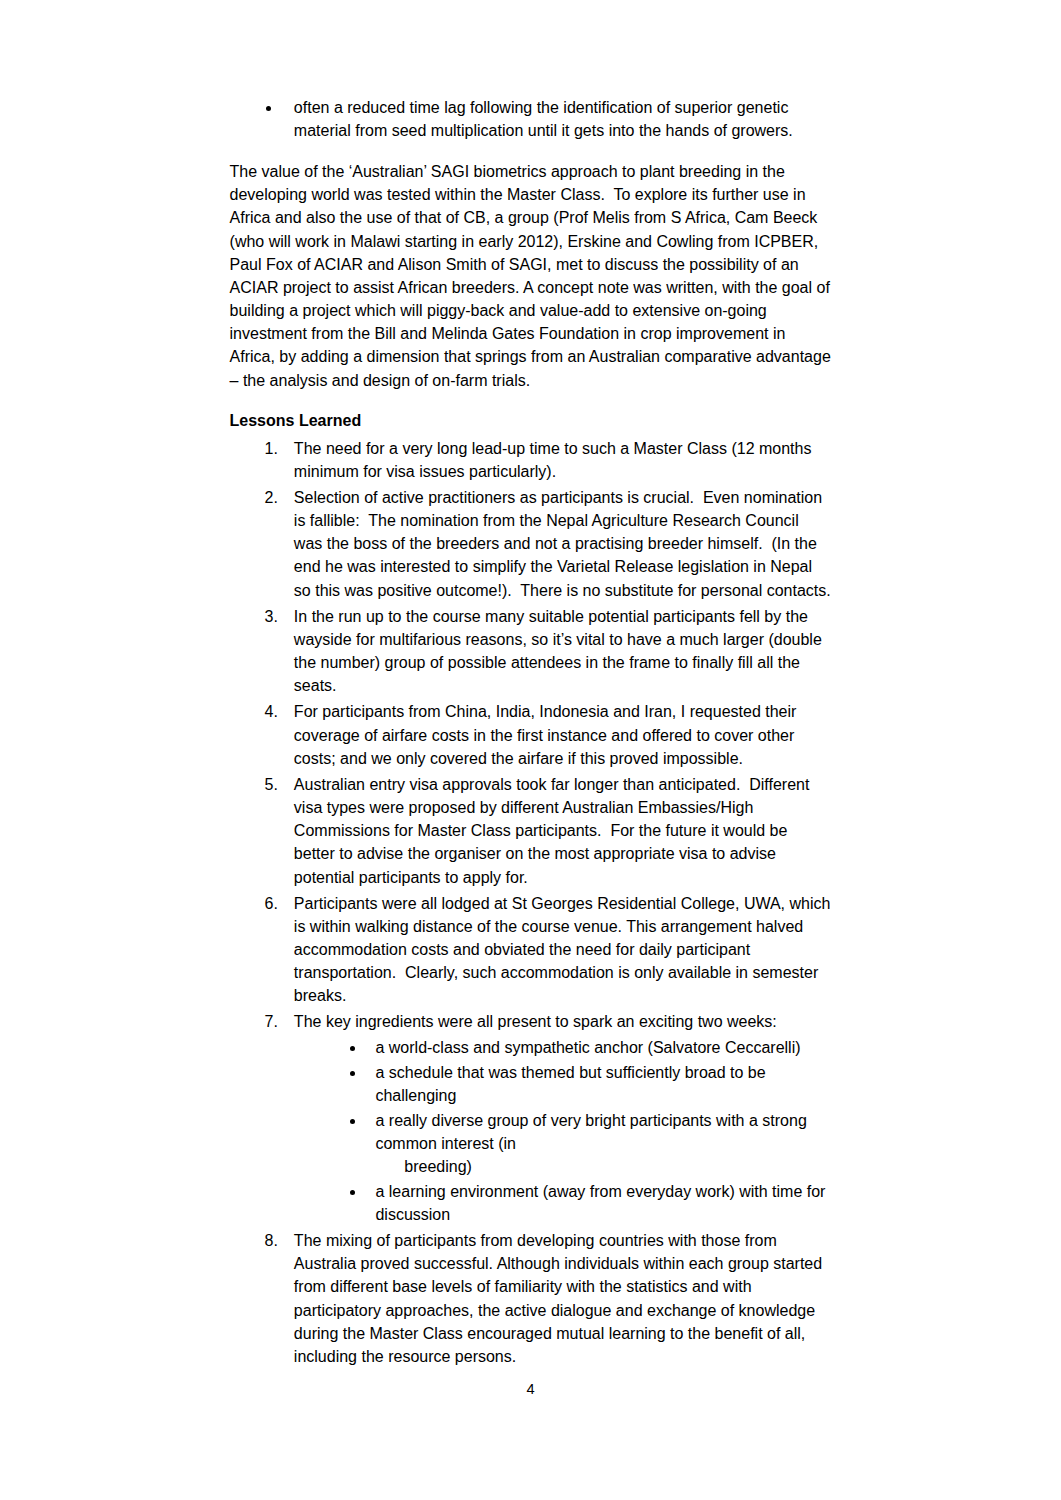often a reduced time lag following the identification of superior genetic material from seed multiplication until it gets into the hands of growers.
The value of the ‘Australian’ SAGI biometrics approach to plant breeding in the developing world was tested within the Master Class. To explore its further use in Africa and also the use of that of CB, a group (Prof Melis from S Africa, Cam Beeck (who will work in Malawi starting in early 2012), Erskine and Cowling from ICPBER, Paul Fox of ACIAR and Alison Smith of SAGI, met to discuss the possibility of an ACIAR project to assist African breeders. A concept note was written, with the goal of building a project which will piggy-back and value-add to extensive on-going investment from the Bill and Melinda Gates Foundation in crop improvement in Africa, by adding a dimension that springs from an Australian comparative advantage – the analysis and design of on-farm trials.
Lessons Learned
The need for a very long lead-up time to such a Master Class (12 months minimum for visa issues particularly).
Selection of active practitioners as participants is crucial. Even nomination is fallible: The nomination from the Nepal Agriculture Research Council was the boss of the breeders and not a practising breeder himself. (In the end he was interested to simplify the Varietal Release legislation in Nepal so this was positive outcome!). There is no substitute for personal contacts.
In the run up to the course many suitable potential participants fell by the wayside for multifarious reasons, so it’s vital to have a much larger (double the number) group of possible attendees in the frame to finally fill all the seats.
For participants from China, India, Indonesia and Iran, I requested their coverage of airfare costs in the first instance and offered to cover other costs; and we only covered the airfare if this proved impossible.
Australian entry visa approvals took far longer than anticipated. Different visa types were proposed by different Australian Embassies/High Commissions for Master Class participants. For the future it would be better to advise the organiser on the most appropriate visa to advise potential participants to apply for.
Participants were all lodged at St Georges Residential College, UWA, which is within walking distance of the course venue. This arrangement halved accommodation costs and obviated the need for daily participant transportation. Clearly, such accommodation is only available in semester breaks.
The key ingredients were all present to spark an exciting two weeks:
a world-class and sympathetic anchor (Salvatore Ceccarelli)
a schedule that was themed but sufficiently broad to be challenging
a really diverse group of very bright participants with a strong common interest (in breeding)
a learning environment (away from everyday work) with time for discussion
The mixing of participants from developing countries with those from Australia proved successful. Although individuals within each group started from different base levels of familiarity with the statistics and with participatory approaches, the active dialogue and exchange of knowledge during the Master Class encouraged mutual learning to the benefit of all, including the resource persons.
4